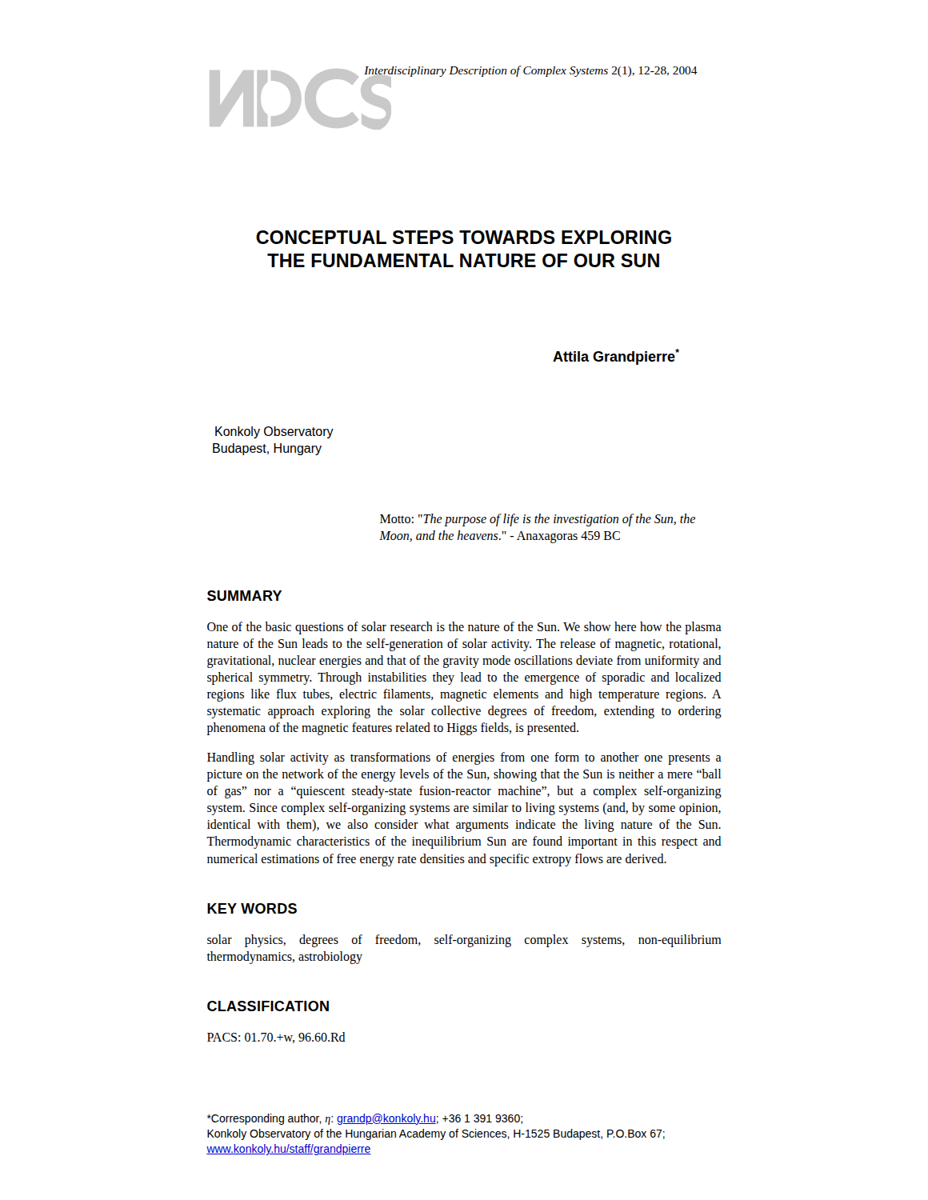Interdisciplinary Description of Complex Systems 2(1), 12-28, 2004
CONCEPTUAL STEPS TOWARDS EXPLORING
THE FUNDAMENTAL NATURE OF OUR SUN
Attila Grandpierre*
Konkoly Observatory
Budapest, Hungary
Motto: "The purpose of life is the investigation of the Sun, the Moon, and the heavens." - Anaxagoras 459 BC
SUMMARY
One of the basic questions of solar research is the nature of the Sun. We show here how the plasma nature of the Sun leads to the self-generation of solar activity. The release of magnetic, rotational, gravitational, nuclear energies and that of the gravity mode oscillations deviate from uniformity and spherical symmetry. Through instabilities they lead to the emergence of sporadic and localized regions like flux tubes, electric filaments, magnetic elements and high temperature regions. A systematic approach exploring the solar collective degrees of freedom, extending to ordering phenomena of the magnetic features related to Higgs fields, is presented.
Handling solar activity as transformations of energies from one form to another one presents a picture on the network of the energy levels of the Sun, showing that the Sun is neither a mere “ball of gas” nor a “quiescent steady-state fusion-reactor machine”, but a complex self-organizing system. Since complex self-organizing systems are similar to living systems (and, by some opinion, identical with them), we also consider what arguments indicate the living nature of the Sun. Thermodynamic characteristics of the inequilibrium Sun are found important in this respect and numerical estimations of free energy rate densities and specific extropy flows are derived.
KEY WORDS
solar physics, degrees of freedom, self-organizing complex systems, non-equilibrium thermodynamics, astrobiology
CLASSIFICATION
PACS: 01.70.+w, 96.60.Rd
*Corresponding author, η: grandp@konkoly.hu; +36 1 391 9360;
Konkoly Observatory of the Hungarian Academy of Sciences, H-1525 Budapest, P.O.Box 67;
www.konkoly.hu/staff/grandpierre